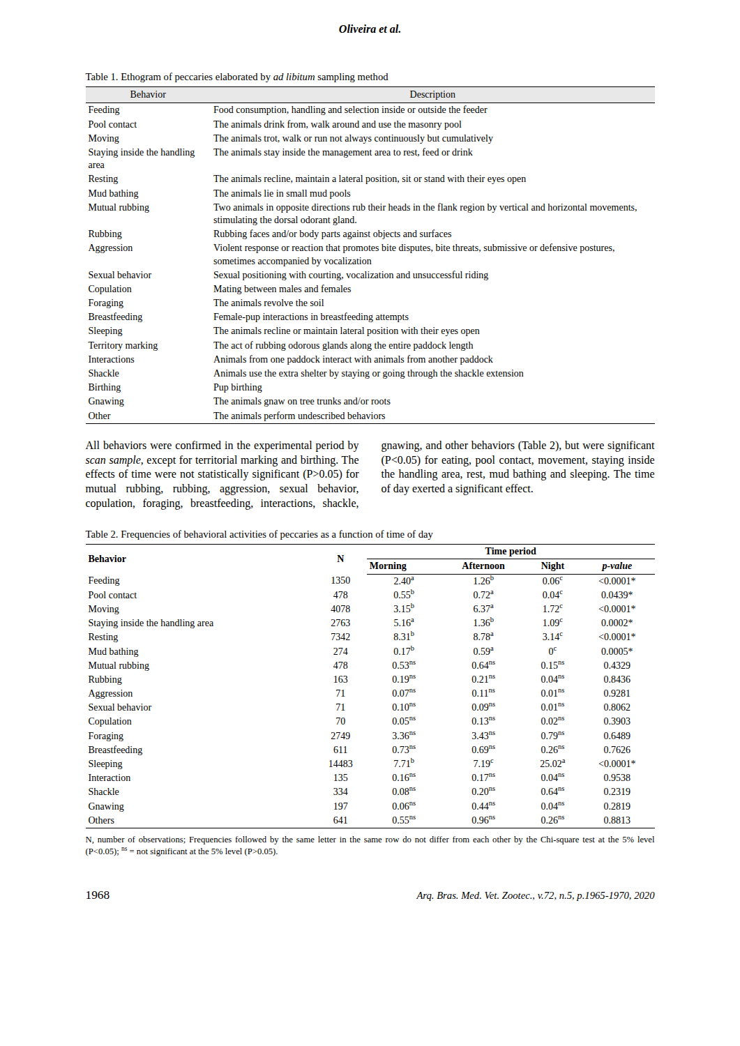Oliveira et al.
Table 1. Ethogram of peccaries elaborated by ad libitum sampling method
| Behavior | Description |
| --- | --- |
| Feeding | Food consumption, handling and selection inside or outside the feeder |
| Pool contact | The animals drink from, walk around and use the masonry pool |
| Moving | The animals trot, walk or run not always continuously but cumulatively |
| Staying inside the handling area | The animals stay inside the management area to rest, feed or drink |
| Resting | The animals recline, maintain a lateral position, sit or stand with their eyes open |
| Mud bathing | The animals lie in small mud pools |
| Mutual rubbing | Two animals in opposite directions rub their heads in the flank region by vertical and horizontal movements, stimulating the dorsal odorant gland. |
| Rubbing | Rubbing faces and/or body parts against objects and surfaces |
| Aggression | Violent response or reaction that promotes bite disputes, bite threats, submissive or defensive postures, sometimes accompanied by vocalization |
| Sexual behavior | Sexual positioning with courting, vocalization and unsuccessful riding |
| Copulation | Mating between males and females |
| Foraging | The animals revolve the soil |
| Breastfeeding | Female-pup interactions in breastfeeding attempts |
| Sleeping | The animals recline or maintain lateral position with their eyes open |
| Territory marking | The act of rubbing odorous glands along the entire paddock length |
| Interactions | Animals from one paddock interact with animals from another paddock |
| Shackle | Animals use the extra shelter by staying or going through the shackle extension |
| Birthing | Pup birthing |
| Gnawing | The animals gnaw on tree trunks and/or roots |
| Other | The animals perform undescribed behaviors |
All behaviors were confirmed in the experimental period by scan sample, except for territorial marking and birthing. The effects of time were not statistically significant (P>0.05) for mutual rubbing, rubbing, aggression, sexual behavior, copulation, foraging, breastfeeding, interactions, shackle, gnawing, and other behaviors (Table 2), but were significant (P<0.05) for eating, pool contact, movement, staying inside the handling area, rest, mud bathing and sleeping. The time of day exerted a significant effect.
Table 2. Frequencies of behavioral activities of peccaries as a function of time of day
| Behavior | N | Time period |
| --- | --- | --- |
| Morning | Afternoon | Night | p-value |
| Feeding | 1350 | 2.40 a | 1.26 b | 0.06 c | <0.0001* |
| Pool contact | 478 | 0.55 b | 0.72 a | 0.04 c | 0.0439* |
| Moving | 4078 | 3.15 b | 6.37 a | 1.72 c | <0.0001* |
| Staying inside the handling area | 2763 | 5.16 a | 1.36 b | 1.09 c | 0.0002* |
| Resting | 7342 | 8.31 b | 8.78 a | 3.14 c | <0.0001* |
| Mud bathing | 274 | 0.17 b | 0.59 a | 0 c | 0.0005* |
| Mutual rubbing | 478 | 0.53 ns | 0.64 ns | 0.15 ns | 0.4329 |
| Rubbing | 163 | 0.19 ns | 0.21 ns | 0.04 ns | 0.8436 |
| Aggression | 71 | 0.07 ns | 0.11 ns | 0.01 ns | 0.9281 |
| Sexual behavior | 71 | 0.10 ns | 0.09 ns | 0.01 ns | 0.8062 |
| Copulation | 70 | 0.05 ns | 0.13 ns | 0.02 ns | 0.3903 |
| Foraging | 2749 | 3.36 ns | 3.43 ns | 0.79 ns | 0.6489 |
| Breastfeeding | 611 | 0.73 ns | 0.69 ns | 0.26 ns | 0.7626 |
| Sleeping | 14483 | 7.71 b | 7.19 c | 25.02 a | <0.0001* |
| Interaction | 135 | 0.16 ns | 0.17 ns | 0.04 ns | 0.9538 |
| Shackle | 334 | 0.08 ns | 0.20 ns | 0.64 ns | 0.2319 |
| Gnawing | 197 | 0.06 ns | 0.44 ns | 0.04 ns | 0.2819 |
| Others | 641 | 0.55 ns | 0.96 ns | 0.26 ns | 0.8813 |
N, number of observations; Frequencies followed by the same letter in the same row do not differ from each other by the Chi-square test at the 5% level (P<0.05); ns = not significant at the 5% level (P>0.05).
1968 Arq. Bras. Med. Vet. Zootec., v.72, n.5, p.1965-1970, 2020